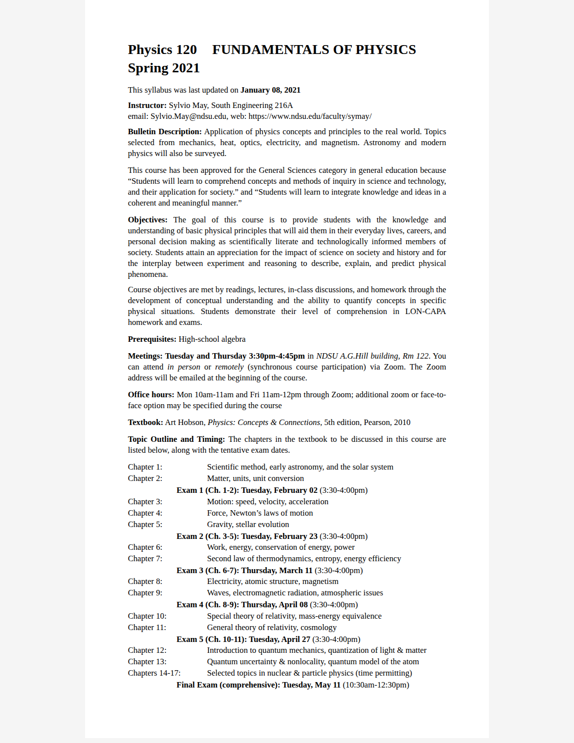Physics 120 FUNDAMENTALS OF PHYSICS Spring 2021
This syllabus was last updated on January 08, 2021
Instructor: Sylvio May, South Engineering 216A
email: Sylvio.May@ndsu.edu, web: https://www.ndsu.edu/faculty/symay/
Bulletin Description: Application of physics concepts and principles to the real world. Topics selected from mechanics, heat, optics, electricity, and magnetism. Astronomy and modern physics will also be surveyed.
This course has been approved for the General Sciences category in general education because “Students will learn to comprehend concepts and methods of inquiry in science and technology, and their application for society.” and “Students will learn to integrate knowledge and ideas in a coherent and meaningful manner.”
Objectives: The goal of this course is to provide students with the knowledge and understanding of basic physical principles that will aid them in their everyday lives, careers, and personal decision making as scientifically literate and technologically informed members of society. Students attain an appreciation for the impact of science on society and history and for the interplay between experiment and reasoning to describe, explain, and predict physical phenomena.
Course objectives are met by readings, lectures, in-class discussions, and homework through the development of conceptual understanding and the ability to quantify concepts in specific physical situations. Students demonstrate their level of comprehension in LON-CAPA homework and exams.
Prerequisites: High-school algebra
Meetings: Tuesday and Thursday 3:30pm-4:45pm in NDSU A.G.Hill building, Rm 122. You can attend in person or remotely (synchronous course participation) via Zoom. The Zoom address will be emailed at the beginning of the course.
Office hours: Mon 10am-11am and Fri 11am-12pm through Zoom; additional zoom or face-to-face option may be specified during the course
Textbook: Art Hobson, Physics: Concepts & Connections, 5th edition, Pearson, 2010
Topic Outline and Timing: The chapters in the textbook to be discussed in this course are listed below, along with the tentative exam dates.
| Chapter 1: | Scientific method, early astronomy, and the solar system |
| Chapter 2: | Matter, units, unit conversion |
| Exam 1 (Ch. 1-2): Tuesday, February 02 (3:30-4:00pm) |
| Chapter 3: | Motion: speed, velocity, acceleration |
| Chapter 4: | Force, Newton’s laws of motion |
| Chapter 5: | Gravity, stellar evolution |
| Exam 2 (Ch. 3-5): Tuesday, February 23 (3:30-4:00pm) |
| Chapter 6: | Work, energy, conservation of energy, power |
| Chapter 7: | Second law of thermodynamics, entropy, energy efficiency |
| Exam 3 (Ch. 6-7): Thursday, March 11 (3:30-4:00pm) |
| Chapter 8: | Electricity, atomic structure, magnetism |
| Chapter 9: | Waves, electromagnetic radiation, atmospheric issues |
| Exam 4 (Ch. 8-9): Thursday, April 08 (3:30-4:00pm) |
| Chapter 10: | Special theory of relativity, mass-energy equivalence |
| Chapter 11: | General theory of relativity, cosmology |
| Exam 5 (Ch. 10-11): Tuesday, April 27 (3:30-4:00pm) |
| Chapter 12: | Introduction to quantum mechanics, quantization of light & matter |
| Chapter 13: | Quantum uncertainty & nonlocality, quantum model of the atom |
| Chapters 14-17: | Selected topics in nuclear & particle physics (time permitting) |
| Final Exam (comprehensive): Tuesday, May 11 (10:30am-12:30pm) |